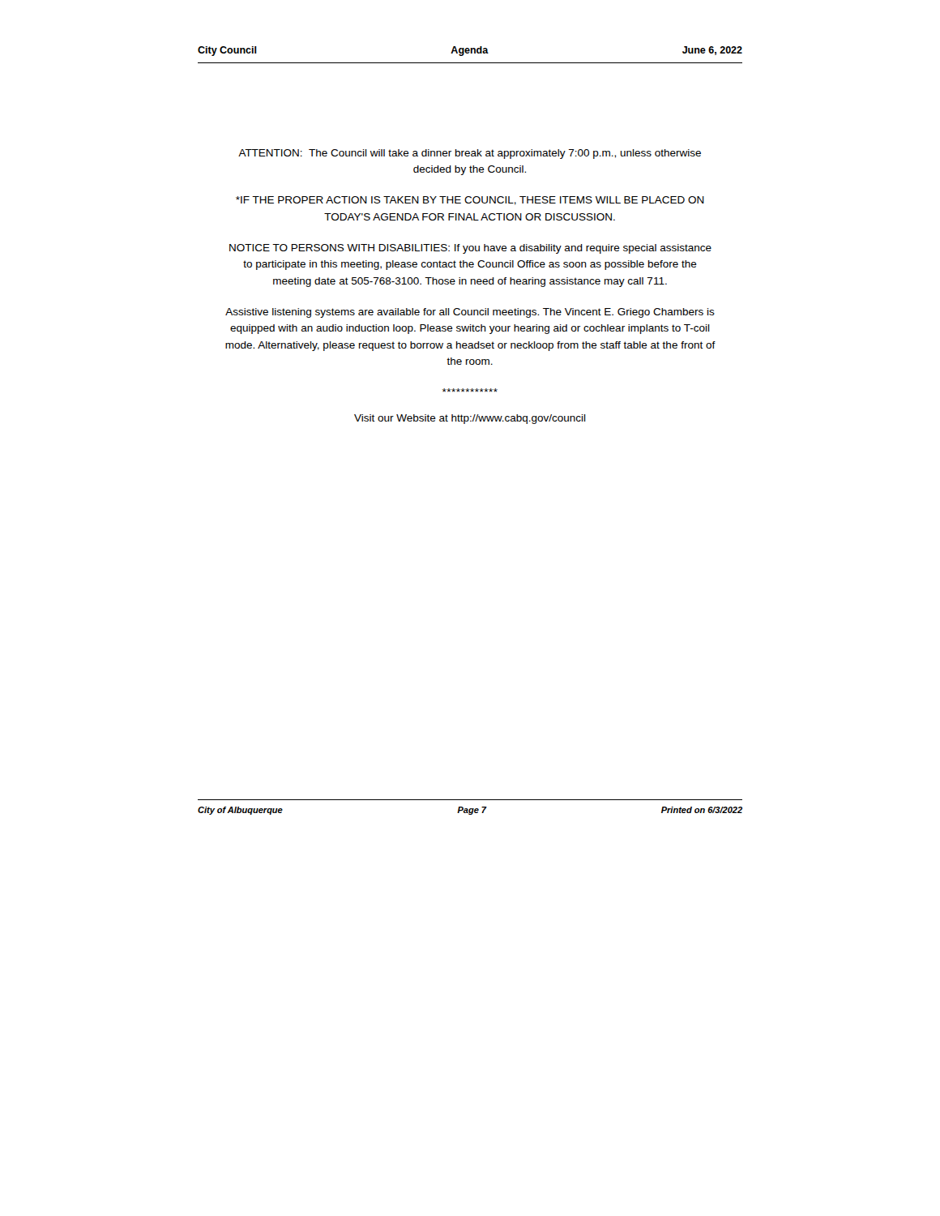City Council
Agenda
June 6, 2022
ATTENTION: The Council will take a dinner break at approximately 7:00 p.m., unless otherwise decided by the Council.
*IF THE PROPER ACTION IS TAKEN BY THE COUNCIL, THESE ITEMS WILL BE PLACED ON TODAY'S AGENDA FOR FINAL ACTION OR DISCUSSION.
NOTICE TO PERSONS WITH DISABILITIES: If you have a disability and require special assistance to participate in this meeting, please contact the Council Office as soon as possible before the meeting date at 505-768-3100. Those in need of hearing assistance may call 711.
Assistive listening systems are available for all Council meetings. The Vincent E. Griego Chambers is equipped with an audio induction loop. Please switch your hearing aid or cochlear implants to T-coil mode. Alternatively, please request to borrow a headset or neckloop from the staff table at the front of the room.
************
Visit our Website at http://www.cabq.gov/council
City of Albuquerque
Page 7
Printed on 6/3/2022